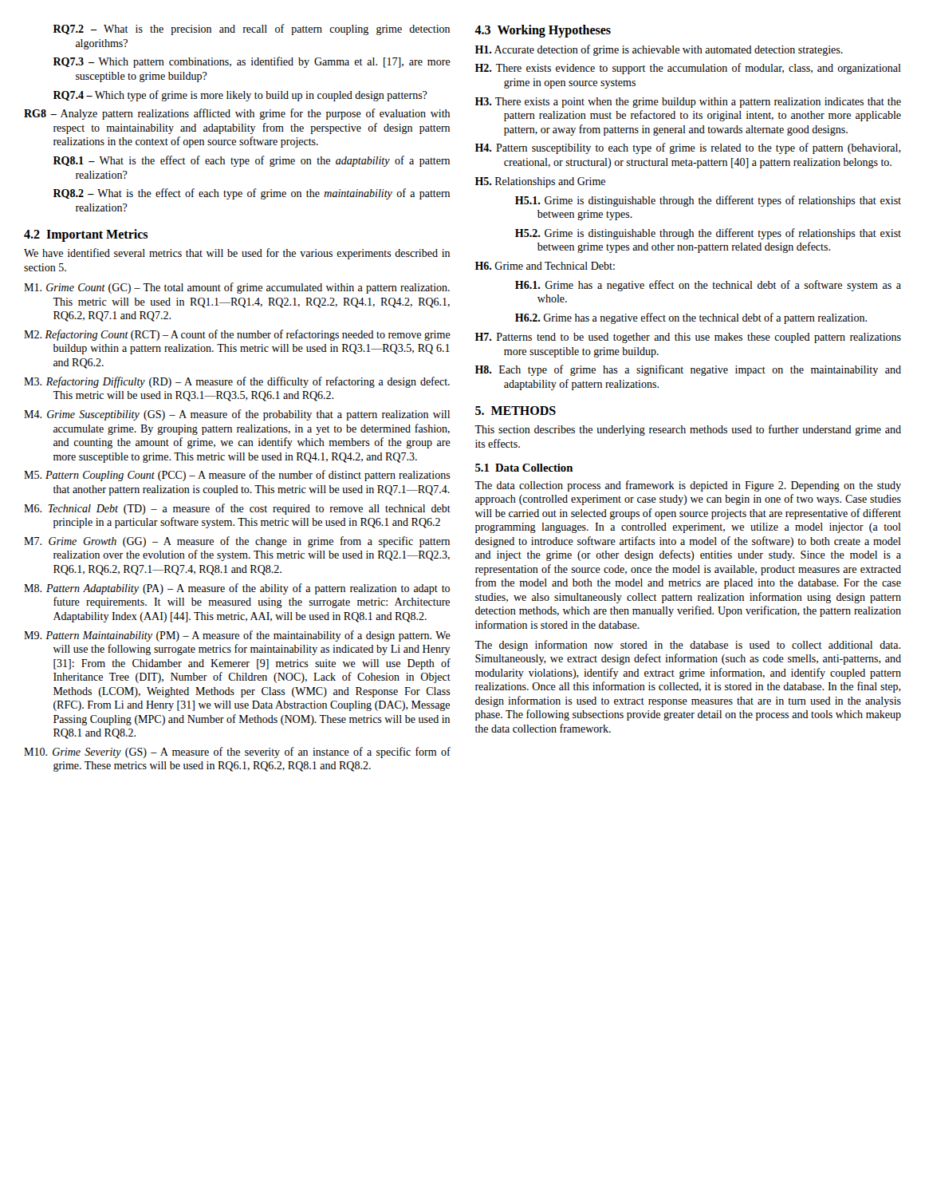RQ7.2 – What is the precision and recall of pattern coupling grime detection algorithms?
RQ7.3 – Which pattern combinations, as identified by Gamma et al. [17], are more susceptible to grime buildup?
RQ7.4 – Which type of grime is more likely to build up in coupled design patterns?
RG8 – Analyze pattern realizations afflicted with grime for the purpose of evaluation with respect to maintainability and adaptability from the perspective of design pattern realizations in the context of open source software projects.
RQ8.1 – What is the effect of each type of grime on the adaptability of a pattern realization?
RQ8.2 – What is the effect of each type of grime on the maintainability of a pattern realization?
4.2 Important Metrics
We have identified several metrics that will be used for the various experiments described in section 5.
M1. Grime Count (GC) – The total amount of grime accumulated within a pattern realization. This metric will be used in RQ1.1—RQ1.4, RQ2.1, RQ2.2, RQ4.1, RQ4.2, RQ6.1, RQ6.2, RQ7.1 and RQ7.2.
M2. Refactoring Count (RCT) – A count of the number of refactorings needed to remove grime buildup within a pattern realization. This metric will be used in RQ3.1—RQ3.5, RQ 6.1 and RQ6.2.
M3. Refactoring Difficulty (RD) – A measure of the difficulty of refactoring a design defect. This metric will be used in RQ3.1—RQ3.5, RQ6.1 and RQ6.2.
M4. Grime Susceptibility (GS) – A measure of the probability that a pattern realization will accumulate grime. By grouping pattern realizations, in a yet to be determined fashion, and counting the amount of grime, we can identify which members of the group are more susceptible to grime. This metric will be used in RQ4.1, RQ4.2, and RQ7.3.
M5. Pattern Coupling Count (PCC) – A measure of the number of distinct pattern realizations that another pattern realization is coupled to. This metric will be used in RQ7.1—RQ7.4.
M6. Technical Debt (TD) – a measure of the cost required to remove all technical debt principle in a particular software system. This metric will be used in RQ6.1 and RQ6.2
M7. Grime Growth (GG) – A measure of the change in grime from a specific pattern realization over the evolution of the system. This metric will be used in RQ2.1—RQ2.3, RQ6.1, RQ6.2, RQ7.1—RQ7.4, RQ8.1 and RQ8.2.
M8. Pattern Adaptability (PA) – A measure of the ability of a pattern realization to adapt to future requirements. It will be measured using the surrogate metric: Architecture Adaptability Index (AAI) [44]. This metric, AAI, will be used in RQ8.1 and RQ8.2.
M9. Pattern Maintainability (PM) – A measure of the maintainability of a design pattern. We will use the following surrogate metrics for maintainability as indicated by Li and Henry [31]: From the Chidamber and Kemerer [9] metrics suite we will use Depth of Inheritance Tree (DIT), Number of Children (NOC), Lack of Cohesion in Object Methods (LCOM), Weighted Methods per Class (WMC) and Response For Class (RFC). From Li and Henry [31] we will use Data Abstraction Coupling (DAC), Message Passing Coupling (MPC) and Number of Methods (NOM). These metrics will be used in RQ8.1 and RQ8.2.
M10. Grime Severity (GS) – A measure of the severity of an instance of a specific form of grime. These metrics will be used in RQ6.1, RQ6.2, RQ8.1 and RQ8.2.
4.3 Working Hypotheses
H1. Accurate detection of grime is achievable with automated detection strategies.
H2. There exists evidence to support the accumulation of modular, class, and organizational grime in open source systems
H3. There exists a point when the grime buildup within a pattern realization indicates that the pattern realization must be refactored to its original intent, to another more applicable pattern, or away from patterns in general and towards alternate good designs.
H4. Pattern susceptibility to each type of grime is related to the type of pattern (behavioral, creational, or structural) or structural meta-pattern [40] a pattern realization belongs to.
H5. Relationships and Grime
H5.1. Grime is distinguishable through the different types of relationships that exist between grime types.
H5.2. Grime is distinguishable through the different types of relationships that exist between grime types and other non-pattern related design defects.
H6. Grime and Technical Debt:
H6.1. Grime has a negative effect on the technical debt of a software system as a whole.
H6.2. Grime has a negative effect on the technical debt of a pattern realization.
H7. Patterns tend to be used together and this use makes these coupled pattern realizations more susceptible to grime buildup.
H8. Each type of grime has a significant negative impact on the maintainability and adaptability of pattern realizations.
5. METHODS
This section describes the underlying research methods used to further understand grime and its effects.
5.1 Data Collection
The data collection process and framework is depicted in Figure 2. Depending on the study approach (controlled experiment or case study) we can begin in one of two ways. Case studies will be carried out in selected groups of open source projects that are representative of different programming languages. In a controlled experiment, we utilize a model injector (a tool designed to introduce software artifacts into a model of the software) to both create a model and inject the grime (or other design defects) entities under study. Since the model is a representation of the source code, once the model is available, product measures are extracted from the model and both the model and metrics are placed into the database. For the case studies, we also simultaneously collect pattern realization information using design pattern detection methods, which are then manually verified. Upon verification, the pattern realization information is stored in the database.
The design information now stored in the database is used to collect additional data. Simultaneously, we extract design defect information (such as code smells, anti-patterns, and modularity violations), identify and extract grime information, and identify coupled pattern realizations. Once all this information is collected, it is stored in the database. In the final step, design information is used to extract response measures that are in turn used in the analysis phase. The following subsections provide greater detail on the process and tools which makeup the data collection framework.